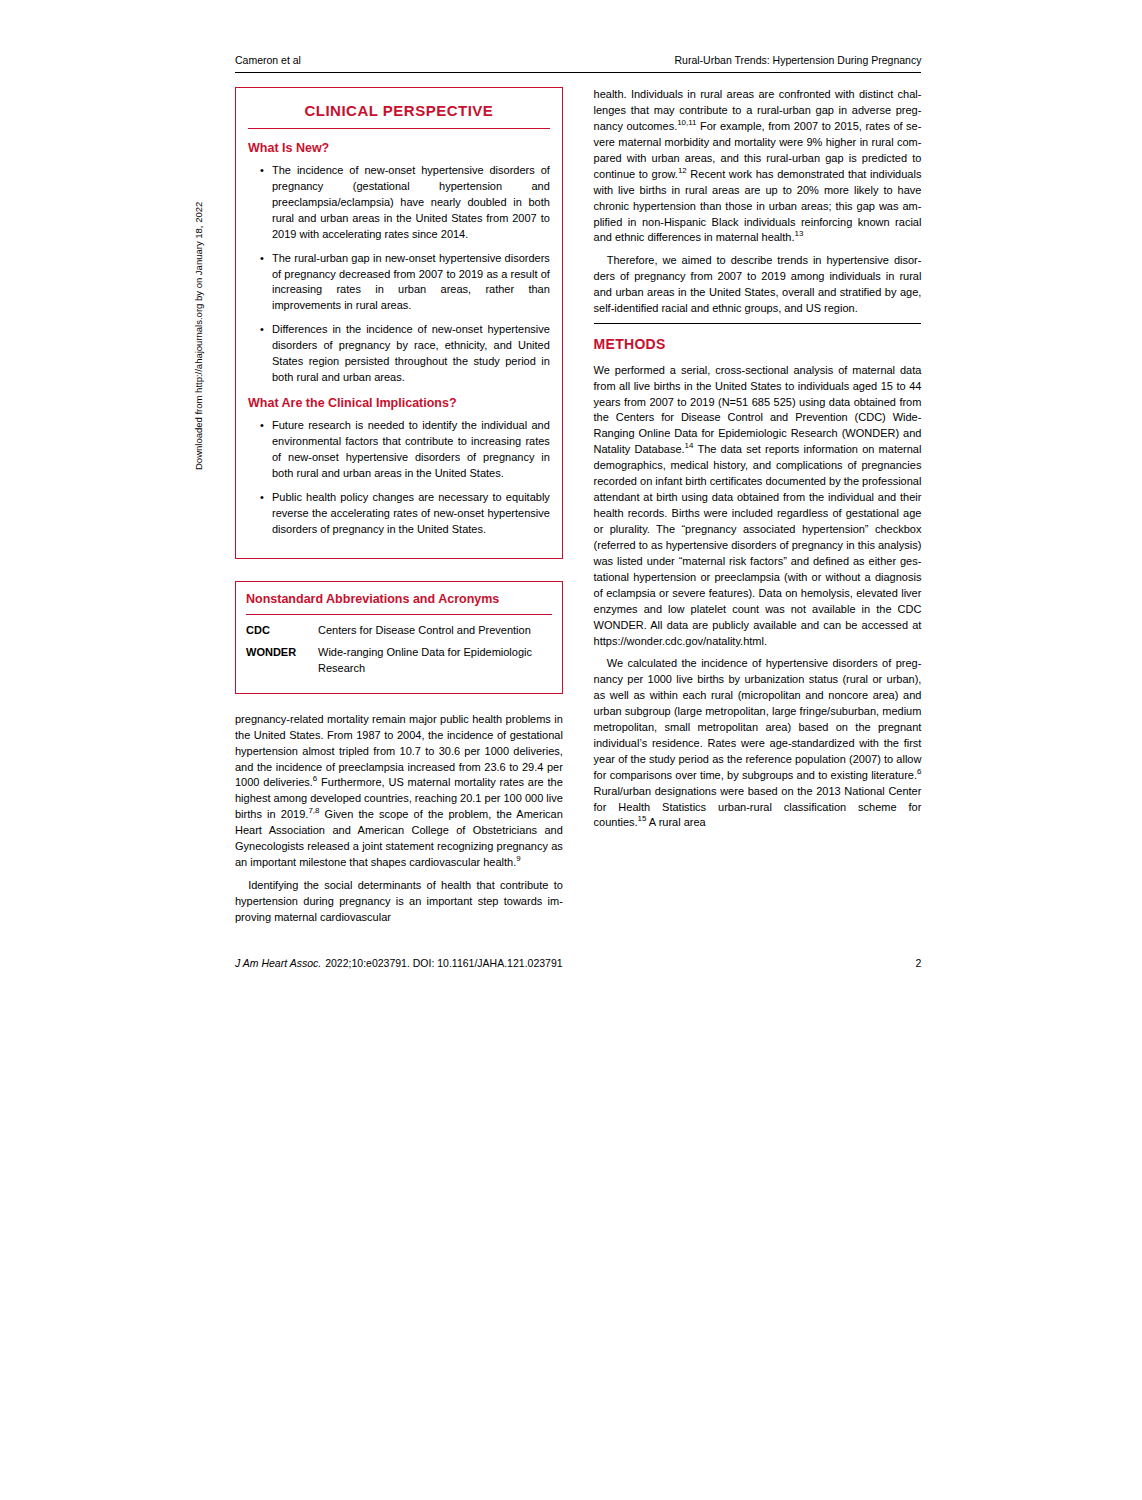Cameron et al Rural-Urban Trends: Hypertension During Pregnancy
Downloaded from http://ahajournals.org by on January 18, 2022
CLINICAL PERSPECTIVE
What Is New?
The incidence of new-onset hypertensive disorders of pregnancy (gestational hypertension and preeclampsia/eclampsia) have nearly doubled in both rural and urban areas in the United States from 2007 to 2019 with accelerating rates since 2014.
The rural-urban gap in new-onset hypertensive disorders of pregnancy decreased from 2007 to 2019 as a result of increasing rates in urban areas, rather than improvements in rural areas.
Differences in the incidence of new-onset hypertensive disorders of pregnancy by race, ethnicity, and United States region persisted throughout the study period in both rural and urban areas.
What Are the Clinical Implications?
Future research is needed to identify the individual and environmental factors that contribute to increasing rates of new-onset hypertensive disorders of pregnancy in both rural and urban areas in the United States.
Public health policy changes are necessary to equitably reverse the accelerating rates of new-onset hypertensive disorders of pregnancy in the United States.
Nonstandard Abbreviations and Acronyms
CDC
Centers for Disease Control and Prevention
WONDER
Wide-ranging Online Data for Epidemiologic Research
pregnancy-related mortality remain major public health problems in the United States. From 1987 to 2004, the incidence of gestational hypertension almost tripled from 10.7 to 30.6 per 1000 deliveries, and the incidence of preeclampsia increased from 23.6 to 29.4 per 1000 deliveries.6 Furthermore, US maternal mortality rates are the highest among developed countries, reaching 20.1 per 100 000 live births in 2019.7,8 Given the scope of the problem, the American Heart Association and American College of Obstetricians and Gynecologists released a joint statement recognizing pregnancy as an important milestone that shapes cardiovascular health.9
Identifying the social determinants of health that contribute to hypertension during pregnancy is an important step towards improving maternal cardiovascular
health. Individuals in rural areas are confronted with distinct challenges that may contribute to a rural-urban gap in adverse pregnancy outcomes.10,11 For example, from 2007 to 2015, rates of severe maternal morbidity and mortality were 9% higher in rural compared with urban areas, and this rural-urban gap is predicted to continue to grow.12 Recent work has demonstrated that individuals with live births in rural areas are up to 20% more likely to have chronic hypertension than those in urban areas; this gap was amplified in non-Hispanic Black individuals reinforcing known racial and ethnic differences in maternal health.13
Therefore, we aimed to describe trends in hypertensive disorders of pregnancy from 2007 to 2019 among individuals in rural and urban areas in the United States, overall and stratified by age, self-identified racial and ethnic groups, and US region.
METHODS
We performed a serial, cross-sectional analysis of maternal data from all live births in the United States to individuals aged 15 to 44 years from 2007 to 2019 (N=51 685 525) using data obtained from the Centers for Disease Control and Prevention (CDC) Wide-Ranging Online Data for Epidemiologic Research (WONDER) and Natality Database.14 The data set reports information on maternal demographics, medical history, and complications of pregnancies recorded on infant birth certificates documented by the professional attendant at birth using data obtained from the individual and their health records. Births were included regardless of gestational age or plurality. The “pregnancy associated hypertension” checkbox (referred to as hypertensive disorders of pregnancy in this analysis) was listed under “maternal risk factors” and defined as either gestational hypertension or preeclampsia (with or without a diagnosis of eclampsia or severe features). Data on hemolysis, elevated liver enzymes and low platelet count was not available in the CDC WONDER. All data are publicly available and can be accessed at https://wonder.cdc.gov/natality.html.
We calculated the incidence of hypertensive disorders of pregnancy per 1000 live births by urbanization status (rural or urban), as well as within each rural (micropolitan and noncore area) and urban subgroup (large metropolitan, large fringe/suburban, medium metropolitan, small metropolitan area) based on the pregnant individual’s residence. Rates were age-standardized with the first year of the study period as the reference population (2007) to allow for comparisons over time, by subgroups and to existing literature.6 Rural/urban designations were based on the 2013 National Center for Health Statistics urban-rural classification scheme for counties.15 A rural area
J Am Heart Assoc. 2022;10:e023791. DOI: 10.1161/JAHA.121.023791 2